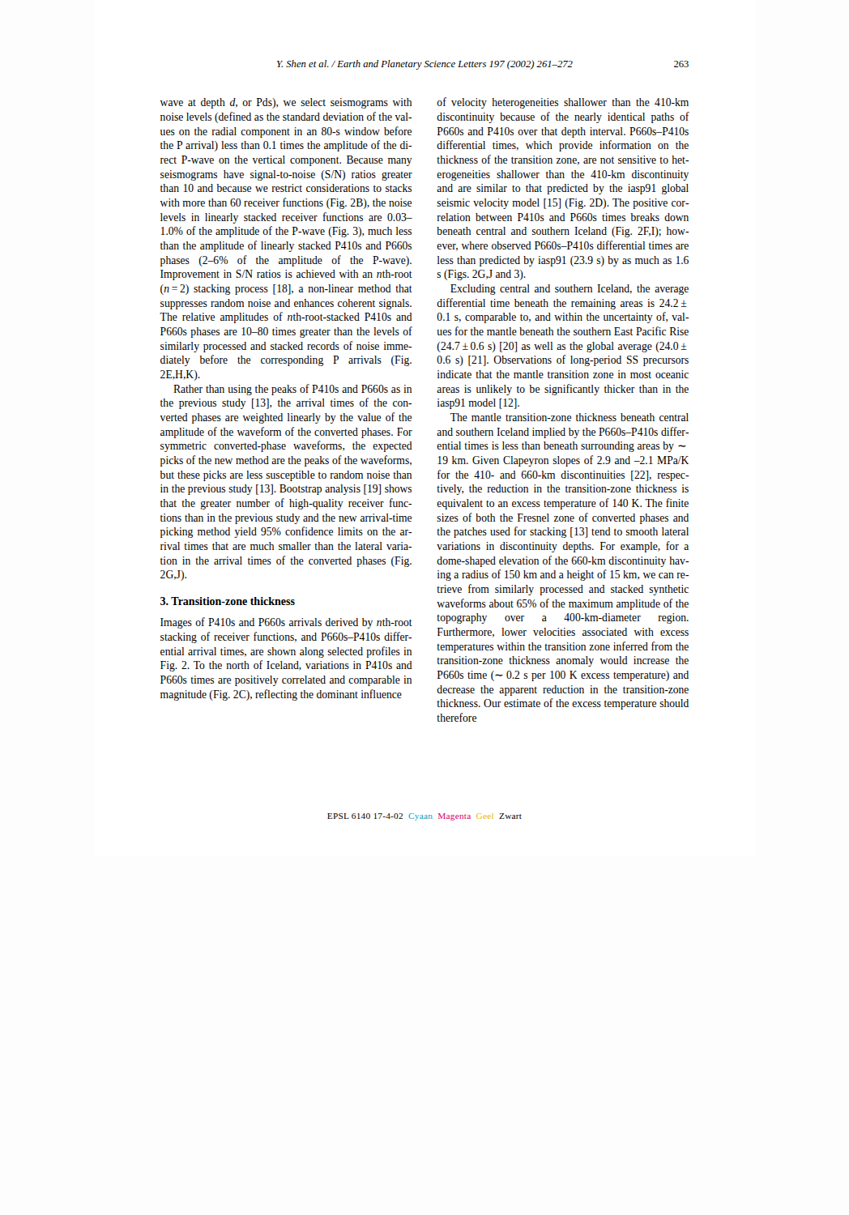Y. Shen et al. / Earth and Planetary Science Letters 197 (2002) 261–272
263
wave at depth d, or Pds), we select seismograms with noise levels (defined as the standard deviation of the values on the radial component in an 80-s window before the P arrival) less than 0.1 times the amplitude of the direct P-wave on the vertical component. Because many seismograms have signal-to-noise (S/N) ratios greater than 10 and because we restrict considerations to stacks with more than 60 receiver functions (Fig. 2B), the noise levels in linearly stacked receiver functions are 0.03–1.0% of the amplitude of the P-wave (Fig. 3), much less than the amplitude of linearly stacked P410s and P660s phases (2–6% of the amplitude of the P-wave). Improvement in S/N ratios is achieved with an nth-root (n = 2) stacking process [18], a non-linear method that suppresses random noise and enhances coherent signals. The relative amplitudes of nth-root-stacked P410s and P660s phases are 10–80 times greater than the levels of similarly processed and stacked records of noise immediately before the corresponding P arrivals (Fig. 2E,H,K).
Rather than using the peaks of P410s and P660s as in the previous study [13], the arrival times of the converted phases are weighted linearly by the value of the amplitude of the waveform of the converted phases. For symmetric converted-phase waveforms, the expected picks of the new method are the peaks of the waveforms, but these picks are less susceptible to random noise than in the previous study [13]. Bootstrap analysis [19] shows that the greater number of high-quality receiver functions than in the previous study and the new arrival-time picking method yield 95% confidence limits on the arrival times that are much smaller than the lateral variation in the arrival times of the converted phases (Fig. 2G,J).
3. Transition-zone thickness
Images of P410s and P660s arrivals derived by nth-root stacking of receiver functions, and P660s–P410s differential arrival times, are shown along selected profiles in Fig. 2. To the north of Iceland, variations in P410s and P660s times are positively correlated and comparable in magnitude (Fig. 2C), reflecting the dominant influence
of velocity heterogeneities shallower than the 410-km discontinuity because of the nearly identical paths of P660s and P410s over that depth interval. P660s–P410s differential times, which provide information on the thickness of the transition zone, are not sensitive to heterogeneities shallower than the 410-km discontinuity and are similar to that predicted by the iasp91 global seismic velocity model [15] (Fig. 2D). The positive correlation between P410s and P660s times breaks down beneath central and southern Iceland (Fig. 2F,I); however, where observed P660s–P410s differential times are less than predicted by iasp91 (23.9 s) by as much as 1.6 s (Figs. 2G,J and 3).
Excluding central and southern Iceland, the average differential time beneath the remaining areas is 24.2 ± 0.1 s, comparable to, and within the uncertainty of, values for the mantle beneath the southern East Pacific Rise (24.7 ± 0.6 s) [20] as well as the global average (24.0 ± 0.6 s) [21]. Observations of long-period SS precursors indicate that the mantle transition zone in most oceanic areas is unlikely to be significantly thicker than in the iasp91 model [12].
The mantle transition-zone thickness beneath central and southern Iceland implied by the P660s–P410s differential times is less than beneath surrounding areas by ∼ 19 km. Given Clapeyron slopes of 2.9 and –2.1 MPa/K for the 410- and 660-km discontinuities [22], respectively, the reduction in the transition-zone thickness is equivalent to an excess temperature of 140 K. The finite sizes of both the Fresnel zone of converted phases and the patches used for stacking [13] tend to smooth lateral variations in discontinuity depths. For example, for a dome-shaped elevation of the 660-km discontinuity having a radius of 150 km and a height of 15 km, we can retrieve from similarly processed and stacked synthetic waveforms about 65% of the maximum amplitude of the topography over a 400-km-diameter region. Furthermore, lower velocities associated with excess temperatures within the transition zone inferred from the transition-zone thickness anomaly would increase the P660s time (∼ 0.2 s per 100 K excess temperature) and decrease the apparent reduction in the transition-zone thickness. Our estimate of the excess temperature should therefore
EPSL 6140 17-4-02 Cyaan Magenta Geel Zwart